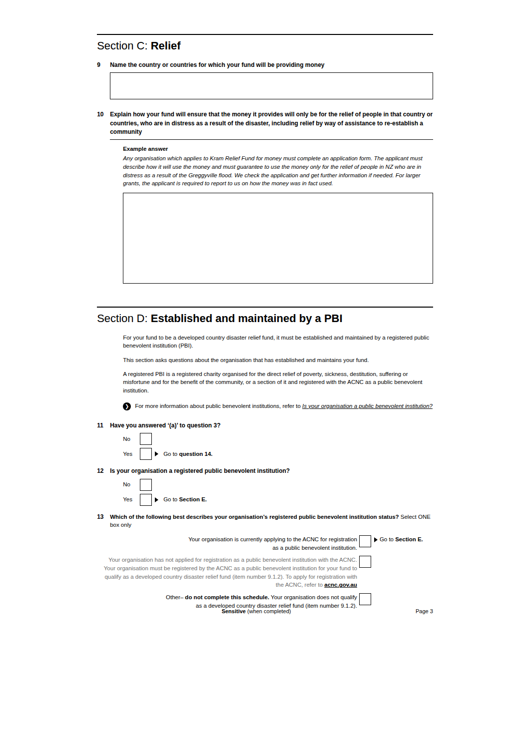Section C: Relief
9
Name the country or countries for which your fund will be providing money
10
Explain how your fund will ensure that the money it provides will only be for the relief of people in that country or countries, who are in distress as a result of the disaster, including relief by way of assistance to re-establish a community
Example answer
Any organisation which applies to Kram Relief Fund for money must complete an application form. The applicant must describe how it will use the money and must guarantee to use the money only for the relief of people in NZ who are in distress as a result of the Greggyville flood. We check the application and get further information if needed. For larger grants, the applicant is required to report to us on how the money was in fact used.
Section D: Established and maintained by a PBI
For your fund to be a developed country disaster relief fund, it must be established and maintained by a registered public benevolent institution (PBI).
This section asks questions about the organisation that has established and maintains your fund.
A registered PBI is a registered charity organised for the direct relief of poverty, sickness, destitution, suffering or misfortune and for the benefit of the community, or a section of it and registered with the ACNC as a public benevolent institution.
❯
For more information about public benevolent institutions, refer to Is your organisation a public benevolent institution?
11
Have you answered ‘(a)’ to question 3?
No
Yes Go to question 14.
12
Is your organisation a registered public benevolent institution?
No
Yes Go to Section E.
13
Which of the following best describes your organisation’s registered public benevolent institution status? Select ONE box only
| Your organisation is currently applying to the ACNC for registration as a public benevolent institution. | | Go to Section E. |
| Your organisation has not applied for registration as a public benevolent institution with the ACNC. Your organisation must be registered by the ACNC as a public benevolent institution for your fund to qualify as a developed country disaster relief fund (item number 9.1.2). To apply for registration with the ACNC, refer to acnc.gov.au | | |
| Other– do not complete this schedule. Your organisation does not qualify as a developed country disaster relief fund (item number 9.1.2). | | |
Sensitive (when completed)
Page 3